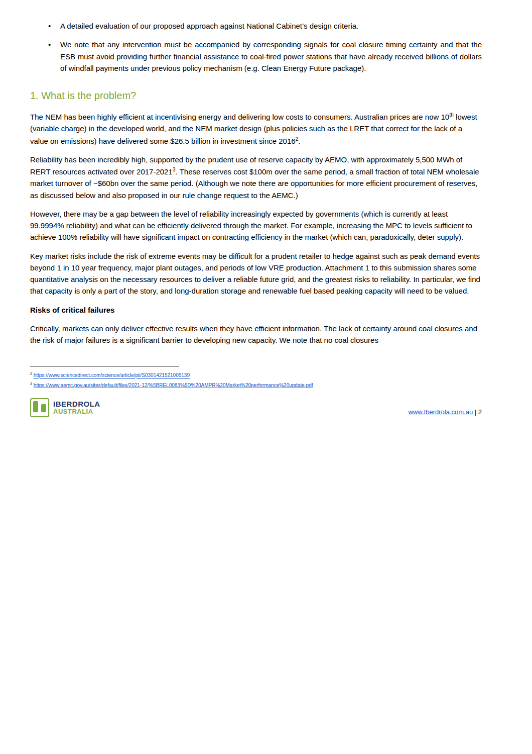A detailed evaluation of our proposed approach against National Cabinet’s design criteria.
We note that any intervention must be accompanied by corresponding signals for coal closure timing certainty and that the ESB must avoid providing further financial assistance to coal-fired power stations that have already received billions of dollars of windfall payments under previous policy mechanism (e.g. Clean Energy Future package).
1. What is the problem?
The NEM has been highly efficient at incentivising energy and delivering low costs to consumers. Australian prices are now 10th lowest (variable charge) in the developed world, and the NEM market design (plus policies such as the LRET that correct for the lack of a value on emissions) have delivered some $26.5 billion in investment since 20162.
Reliability has been incredibly high, supported by the prudent use of reserve capacity by AEMO, with approximately 5,500 MWh of RERT resources activated over 2017-20213. These reserves cost $100m over the same period, a small fraction of total NEM wholesale market turnover of ~$60bn over the same period. (Although we note there are opportunities for more efficient procurement of reserves, as discussed below and also proposed in our rule change request to the AEMC.)
However, there may be a gap between the level of reliability increasingly expected by governments (which is currently at least 99.9994% reliability) and what can be efficiently delivered through the market. For example, increasing the MPC to levels sufficient to achieve 100% reliability will have significant impact on contracting efficiency in the market (which can, paradoxically, deter supply).
Key market risks include the risk of extreme events may be difficult for a prudent retailer to hedge against such as peak demand events beyond 1 in 10 year frequency, major plant outages, and periods of low VRE production. Attachment 1 to this submission shares some quantitative analysis on the necessary resources to deliver a reliable future grid, and the greatest risks to reliability. In particular, we find that capacity is only a part of the story, and long-duration storage and renewable fuel based peaking capacity will need to be valued.
Risks of critical failures
Critically, markets can only deliver effective results when they have efficient information. The lack of certainty around coal closures and the risk of major failures is a significant barrier to developing new capacity. We note that no coal closures
2 https://www.sciencedirect.com/science/article/pii/S0301421521005139
3 https://www.aemc.gov.au/sites/default/files/2021-12/%5BREL0083%5D%20AMPR%20Market%20performance%20update.pdf
IBERDROLA
AUSTRALIA
www.Iberdrola.com.au | 2